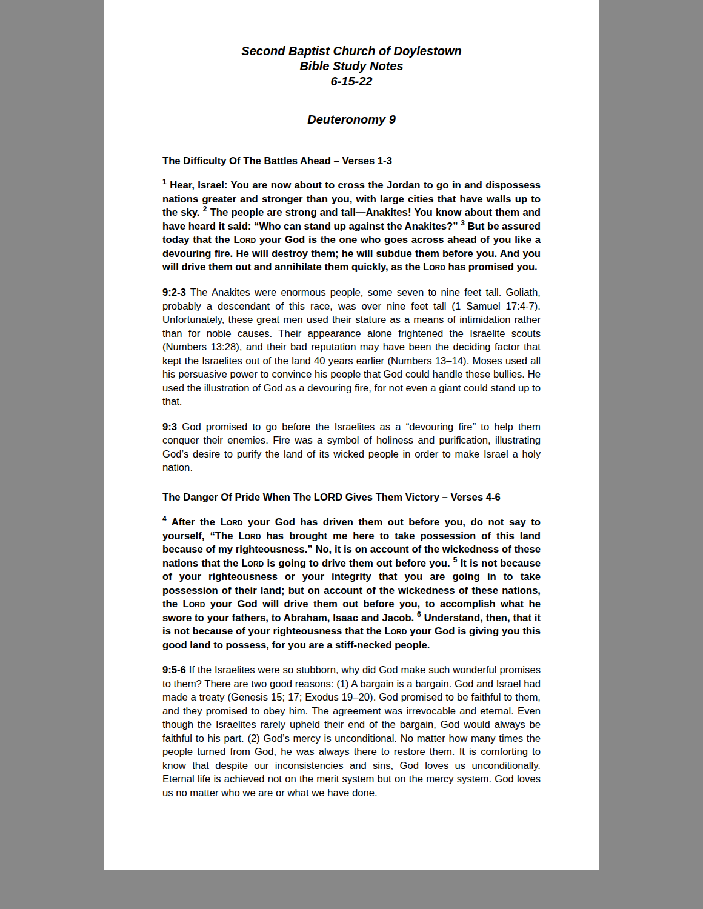Second Baptist Church of Doylestown
Bible Study Notes
6-15-22
Deuteronomy 9
The Difficulty Of The Battles Ahead – Verses 1-3
1 Hear, Israel: You are now about to cross the Jordan to go in and dispossess nations greater and stronger than you, with large cities that have walls up to the sky. 2 The people are strong and tall—Anakites! You know about them and have heard it said: “Who can stand up against the Anakites?” 3 But be assured today that the Lord your God is the one who goes across ahead of you like a devouring fire. He will destroy them; he will subdue them before you. And you will drive them out and annihilate them quickly, as the Lord has promised you.
9:2-3 The Anakites were enormous people, some seven to nine feet tall. Goliath, probably a descendant of this race, was over nine feet tall (1 Samuel 17:4-7). Unfortunately, these great men used their stature as a means of intimidation rather than for noble causes. Their appearance alone frightened the Israelite scouts (Numbers 13:28), and their bad reputation may have been the deciding factor that kept the Israelites out of the land 40 years earlier (Numbers 13–14). Moses used all his persuasive power to convince his people that God could handle these bullies. He used the illustration of God as a devouring fire, for not even a giant could stand up to that.
9:3 God promised to go before the Israelites as a “devouring fire” to help them conquer their enemies. Fire was a symbol of holiness and purification, illustrating God’s desire to purify the land of its wicked people in order to make Israel a holy nation.
The Danger Of Pride When The LORD Gives Them Victory – Verses 4-6
4 After the Lord your God has driven them out before you, do not say to yourself, “The Lord has brought me here to take possession of this land because of my righteousness.” No, it is on account of the wickedness of these nations that the Lord is going to drive them out before you. 5 It is not because of your righteousness or your integrity that you are going in to take possession of their land; but on account of the wickedness of these nations, the Lord your God will drive them out before you, to accomplish what he swore to your fathers, to Abraham, Isaac and Jacob. 6 Understand, then, that it is not because of your righteousness that the Lord your God is giving you this good land to possess, for you are a stiff-necked people.
9:5-6 If the Israelites were so stubborn, why did God make such wonderful promises to them? There are two good reasons: (1) A bargain is a bargain. God and Israel had made a treaty (Genesis 15; 17; Exodus 19–20). God promised to be faithful to them, and they promised to obey him. The agreement was irrevocable and eternal. Even though the Israelites rarely upheld their end of the bargain, God would always be faithful to his part. (2) God’s mercy is unconditional. No matter how many times the people turned from God, he was always there to restore them. It is comforting to know that despite our inconsistencies and sins, God loves us unconditionally. Eternal life is achieved not on the merit system but on the mercy system. God loves us no matter who we are or what we have done.